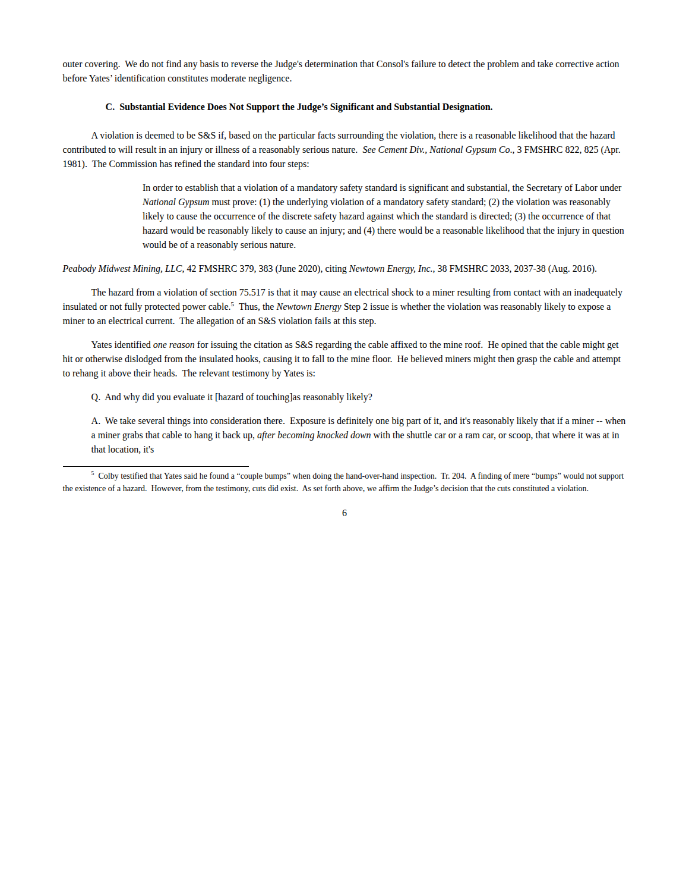outer covering. We do not find any basis to reverse the Judge's determination that Consol's failure to detect the problem and take corrective action before Yates’ identification constitutes moderate negligence.
C. Substantial Evidence Does Not Support the Judge’s Significant and Substantial Designation.
A violation is deemed to be S&S if, based on the particular facts surrounding the violation, there is a reasonable likelihood that the hazard contributed to will result in an injury or illness of a reasonably serious nature. See Cement Div., National Gypsum Co., 3 FMSHRC 822, 825 (Apr. 1981). The Commission has refined the standard into four steps:
In order to establish that a violation of a mandatory safety standard is significant and substantial, the Secretary of Labor under National Gypsum must prove: (1) the underlying violation of a mandatory safety standard; (2) the violation was reasonably likely to cause the occurrence of the discrete safety hazard against which the standard is directed; (3) the occurrence of that hazard would be reasonably likely to cause an injury; and (4) there would be a reasonable likelihood that the injury in question would be of a reasonably serious nature.
Peabody Midwest Mining, LLC, 42 FMSHRC 379, 383 (June 2020), citing Newtown Energy, Inc., 38 FMSHRC 2033, 2037-38 (Aug. 2016).
The hazard from a violation of section 75.517 is that it may cause an electrical shock to a miner resulting from contact with an inadequately insulated or not fully protected power cable.5 Thus, the Newtown Energy Step 2 issue is whether the violation was reasonably likely to expose a miner to an electrical current. The allegation of an S&S violation fails at this step.
Yates identified one reason for issuing the citation as S&S regarding the cable affixed to the mine roof. He opined that the cable might get hit or otherwise dislodged from the insulated hooks, causing it to fall to the mine floor. He believed miners might then grasp the cable and attempt to rehang it above their heads. The relevant testimony by Yates is:
Q. And why did you evaluate it [hazard of touching]as reasonably likely?
A. We take several things into consideration there. Exposure is definitely one big part of it, and it's reasonably likely that if a miner -- when a miner grabs that cable to hang it back up, after becoming knocked down with the shuttle car or a ram car, or scoop, that where it was at in that location, it's
5 Colby testified that Yates said he found a “couple bumps” when doing the hand-over-hand inspection. Tr. 204. A finding of mere “bumps” would not support the existence of a hazard. However, from the testimony, cuts did exist. As set forth above, we affirm the Judge’s decision that the cuts constituted a violation.
6